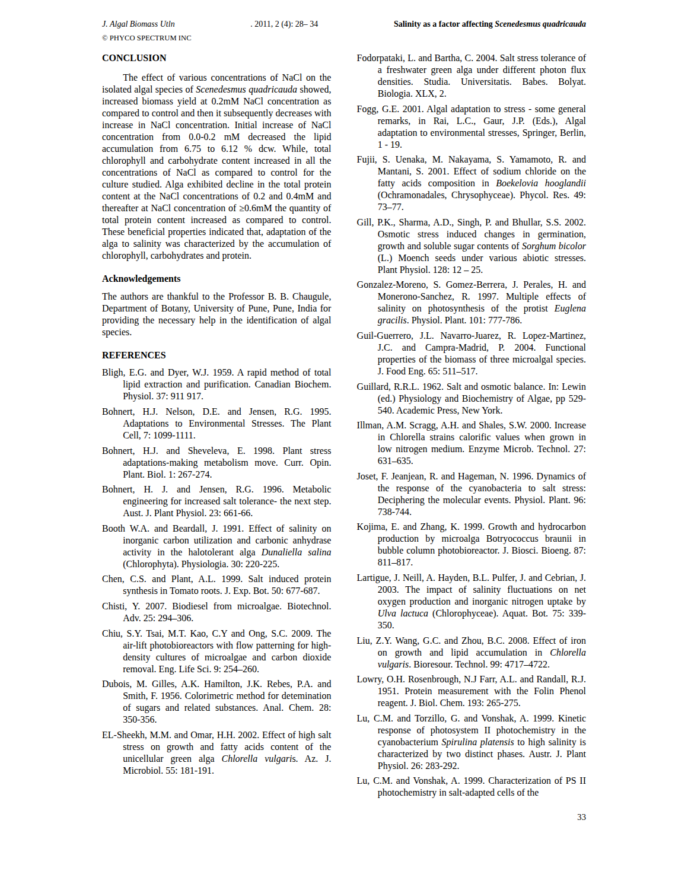J. Algal Biomass Utln. 2011, 2 (4): 28– 34 Salinity as a factor affecting Scenedesmus quadricauda
© PHYCO SPECTRUM INC
CONCLUSION
The effect of various concentrations of NaCl on the isolated algal species of Scenedesmus quadricauda showed, increased biomass yield at 0.2mM NaCl concentration as compared to control and then it subsequently decreases with increase in NaCl concentration. Initial increase of NaCl concentration from 0.0-0.2 mM decreased the lipid accumulation from 6.75 to 6.12 % dcw. While, total chlorophyll and carbohydrate content increased in all the concentrations of NaCl as compared to control for the culture studied. Alga exhibited decline in the total protein content at the NaCl concentrations of 0.2 and 0.4mM and thereafter at NaCl concentration of ≥0.6mM the quantity of total protein content increased as compared to control. These beneficial properties indicated that, adaptation of the alga to salinity was characterized by the accumulation of chlorophyll, carbohydrates and protein.
Acknowledgements
The authors are thankful to the Professor B. B. Chaugule, Department of Botany, University of Pune, Pune, India for providing the necessary help in the identification of algal species.
REFERENCES
Bligh, E.G. and Dyer, W.J. 1959. A rapid method of total lipid extraction and purification. Canadian Biochem. Physiol. 37: 911 917.
Bohnert, H.J. Nelson, D.E. and Jensen, R.G. 1995. Adaptations to Environmental Stresses. The Plant Cell, 7: 1099-1111.
Bohnert, H.J. and Sheveleva, E. 1998. Plant stress adaptations-making metabolism move. Curr. Opin. Plant. Biol. 1: 267-274.
Bohnert, H. J. and Jensen, R.G. 1996. Metabolic engineering for increased salt tolerance- the next step. Aust. J. Plant Physiol. 23: 661-66.
Booth W.A. and Beardall, J. 1991. Effect of salinity on inorganic carbon utilization and carbonic anhydrase activity in the halotolerant alga Dunaliella salina (Chlorophyta). Physiologia. 30: 220-225.
Chen, C.S. and Plant, A.L. 1999. Salt induced protein synthesis in Tomato roots. J. Exp. Bot. 50: 677-687.
Chisti, Y. 2007. Biodiesel from microalgae. Biotechnol. Adv. 25: 294–306.
Chiu, S.Y. Tsai, M.T. Kao, C.Y and Ong, S.C. 2009. The air-lift photobioreactors with flow patterning for high-density cultures of microalgae and carbon dioxide removal. Eng. Life Sci. 9: 254–260.
Dubois, M. Gilles, A.K. Hamilton, J.K. Rebes, P.A. and Smith, F. 1956. Colorimetric method for detemination of sugars and related substances. Anal. Chem. 28: 350-356.
EL-Sheekh, M.M. and Omar, H.H. 2002. Effect of high salt stress on growth and fatty acids content of the unicellular green alga Chlorella vulgaris. Az. J. Microbiol. 55: 181-191.
Fodorpataki, L. and Bartha, C. 2004. Salt stress tolerance of a freshwater green alga under different photon flux densities. Studia. Universitatis. Babes. Bolyat. Biologia. XLX, 2.
Fogg, G.E. 2001. Algal adaptation to stress - some general remarks, in Rai, L.C., Gaur, J.P. (Eds.), Algal adaptation to environmental stresses, Springer, Berlin, 1 - 19.
Fujii, S. Uenaka, M. Nakayama, S. Yamamoto, R. and Mantani, S. 2001. Effect of sodium chloride on the fatty acids composition in Boekelovia hooglandii (Ochramonadales, Chrysophyceae). Phycol. Res. 49: 73–77.
Gill, P.K., Sharma, A.D., Singh, P. and Bhullar, S.S. 2002. Osmotic stress induced changes in germination, growth and soluble sugar contents of Sorghum bicolor (L.) Moench seeds under various abiotic stresses. Plant Physiol. 128: 12 – 25.
Gonzalez-Moreno, S. Gomez-Berrera, J. Perales, H. and Monerono-Sanchez, R. 1997. Multiple effects of salinity on photosynthesis of the protist Euglena gracilis. Physiol. Plant. 101: 777-786.
Guil-Guerrero, J.L. Navarro-Juarez, R. Lopez-Martinez, J.C. and Campra-Madrid, P. 2004. Functional properties of the biomass of three microalgal species. J. Food Eng. 65: 511–517.
Guillard, R.R.L. 1962. Salt and osmotic balance. In: Lewin (ed.) Physiology and Biochemistry of Algae, pp 529-540. Academic Press, New York.
Illman, A.M. Scragg, A.H. and Shales, S.W. 2000. Increase in Chlorella strains calorific values when grown in low nitrogen medium. Enzyme Microb. Technol. 27: 631–635.
Joset, F. Jeanjean, R. and Hageman, N. 1996. Dynamics of the response of the cyanobacteria to salt stress: Deciphering the molecular events. Physiol. Plant. 96: 738-744.
Kojima, E. and Zhang, K. 1999. Growth and hydrocarbon production by microalga Botryococcus braunii in bubble column photobioreactor. J. Biosci. Bioeng. 87: 811–817.
Lartigue, J. Neill, A. Hayden, B.L. Pulfer, J. and Cebrian, J. 2003. The impact of salinity fluctuations on net oxygen production and inorganic nitrogen uptake by Ulva lactuca (Chlorophyceae). Aquat. Bot. 75: 339-350.
Liu, Z.Y. Wang, G.C. and Zhou, B.C. 2008. Effect of iron on growth and lipid accumulation in Chlorella vulgaris. Bioresour. Technol. 99: 4717–4722.
Lowry, O.H. Rosenbrough, N.J Farr, A.L. and Randall, R.J. 1951. Protein measurement with the Folin Phenol reagent. J. Biol. Chem. 193: 265-275.
Lu, C.M. and Torzillo, G. and Vonshak, A. 1999. Kinetic response of photosystem II photochemistry in the cyanobacterium Spirulina platensis to high salinity is characterized by two distinct phases. Austr. J. Plant Physiol. 26: 283-292.
Lu, C.M. and Vonshak, A. 1999. Characterization of PS II photochemistry in salt-adapted cells of the
33